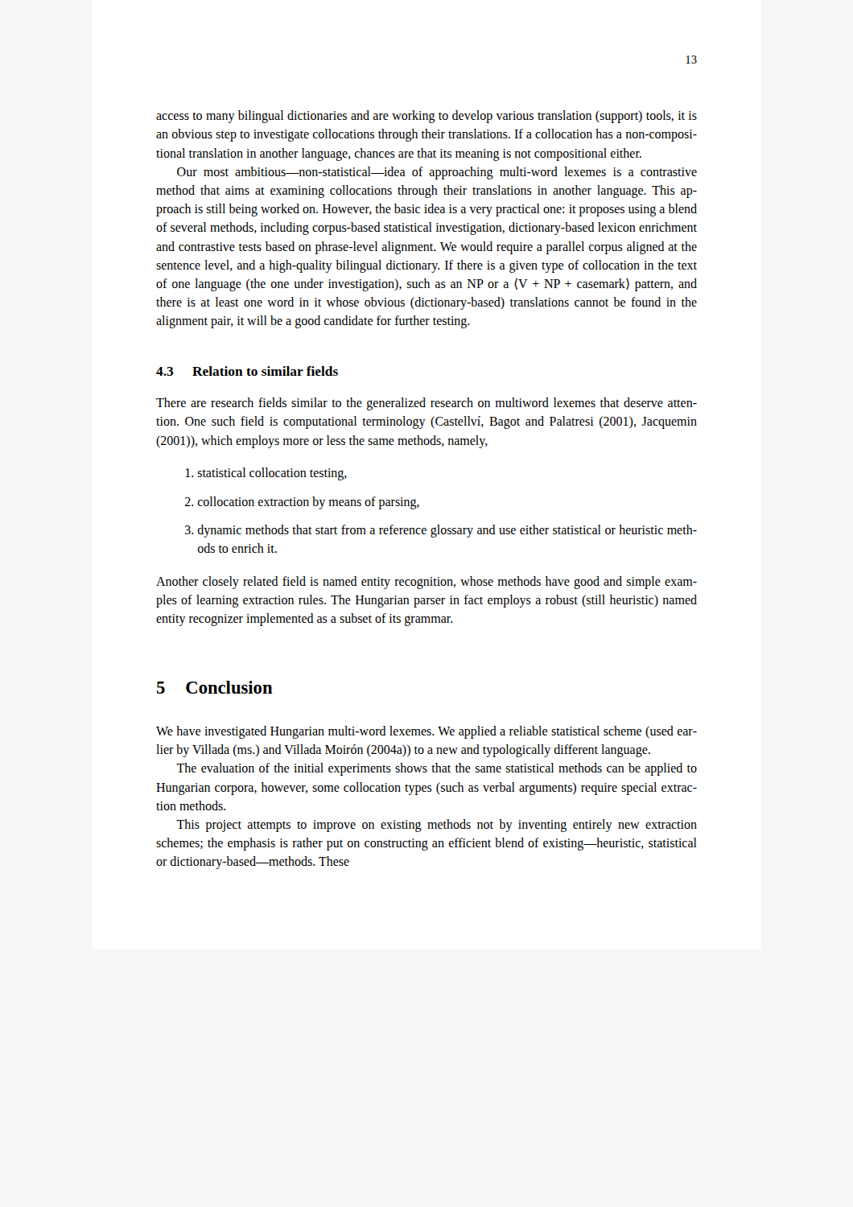13
access to many bilingual dictionaries and are working to develop various translation (support) tools, it is an obvious step to investigate collocations through their translations. If a collocation has a non-compositional translation in another language, chances are that its meaning is not compositional either.
Our most ambitious—non-statistical—idea of approaching multi-word lexemes is a contrastive method that aims at examining collocations through their translations in another language. This approach is still being worked on. However, the basic idea is a very practical one: it proposes using a blend of several methods, including corpus-based statistical investigation, dictionary-based lexicon enrichment and contrastive tests based on phrase-level alignment. We would require a parallel corpus aligned at the sentence level, and a high-quality bilingual dictionary. If there is a given type of collocation in the text of one language (the one under investigation), such as an NP or a ⟨V + NP + casemark⟩ pattern, and there is at least one word in it whose obvious (dictionary-based) translations cannot be found in the alignment pair, it will be a good candidate for further testing.
4.3 Relation to similar fields
There are research fields similar to the generalized research on multiword lexemes that deserve attention. One such field is computational terminology (Castellví, Bagot and Palatresi (2001), Jacquemin (2001)), which employs more or less the same methods, namely,
statistical collocation testing,
collocation extraction by means of parsing,
dynamic methods that start from a reference glossary and use either statistical or heuristic methods to enrich it.
Another closely related field is named entity recognition, whose methods have good and simple examples of learning extraction rules. The Hungarian parser in fact employs a robust (still heuristic) named entity recognizer implemented as a subset of its grammar.
5 Conclusion
We have investigated Hungarian multi-word lexemes. We applied a reliable statistical scheme (used earlier by Villada (ms.) and Villada Moirón (2004a)) to a new and typologically different language.
The evaluation of the initial experiments shows that the same statistical methods can be applied to Hungarian corpora, however, some collocation types (such as verbal arguments) require special extraction methods.
This project attempts to improve on existing methods not by inventing entirely new extraction schemes; the emphasis is rather put on constructing an efficient blend of existing—heuristic, statistical or dictionary-based—methods. These